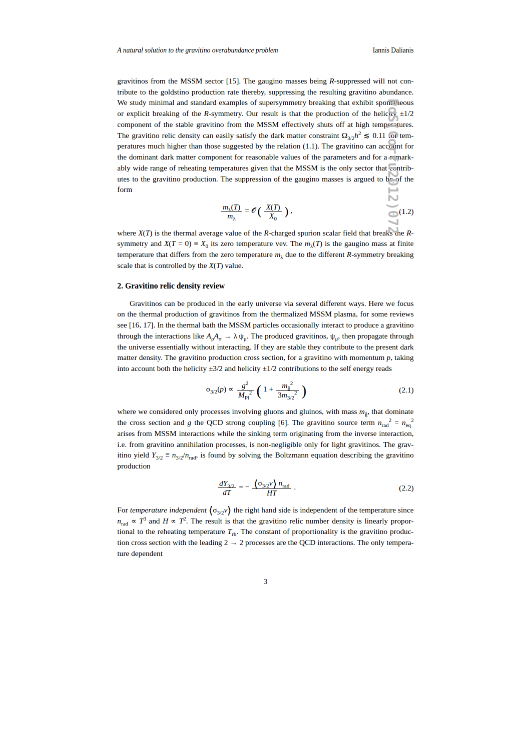A natural solution to the gravitino overabundance problem
Iannis Dalianis
PoS(Corfu2012)072
gravitinos from the MSSM sector [15]. The gaugino masses being R-suppressed will not contribute to the goldstino production rate thereby, suppressing the resulting gravitino abundance. We study minimal and standard examples of supersymmetry breaking that exhibit spontaneous or explicit breaking of the R-symmetry. Our result is that the production of the helicity ±1/2 component of the stable gravitino from the MSSM effectively shuts off at high temperatures. The gravitino relic density can easily satisfy the dark matter constraint Ω3/2h2 ≲ 0.11 for temperatures much higher than those suggested by the relation (1.1). The gravitino can account for the dominant dark matter component for reasonable values of the parameters and for a remarkably wide range of reheating temperatures given that the MSSM is the only sector that contributes to the gravitino production. The suppression of the gaugino masses is argued to be of the form
mλ(T) mλ = 𝒪 ( X(T) X0 ) ,
(1.2)
where X(T) is the thermal average value of the R-charged spurion scalar field that breaks the R-symmetry and X(T = 0) ≡ X0 its zero temperature vev. The mλ(T) is the gaugino mass at finite temperature that differs from the zero temperature mλ due to the different R-symmetry breaking scale that is controlled by the X(T) value.
2. Gravitino relic density review
Gravitinos can be produced in the early universe via several different ways. Here we focus on the thermal production of gravitinos from the thermalized MSSM plasma, for some reviews see [16, 17]. In the thermal bath the MSSM particles occasionally interact to produce a gravitino through the interactions like AρAσ → λ ψμ. The produced gravitinos, ψμ, then propagate through the universe essentially without interacting. If they are stable they contribute to the present dark matter density. The gravitino production cross section, for a gravitino with momentum p, taking into account both the helicity ±3/2 and helicity ±1/2 contributions to the self energy reads
σ3/2(p) ∝ g2 MPl2 ( 1 + mg̃23m3/22 )
(2.1)
where we considered only processes involving gluons and gluinos, with mass mg̃, that dominate the cross section and g the QCD strong coupling [6]. The gravitino source term nrad2 = neq2 arises from MSSM interactions while the sinking term originating from the inverse interaction, i.e. from gravitino annihilation processes, is non-negligible only for light gravitinos. The gravitino yield Y3/2 ≡ n3/2/nrad, is found by solving the Boltzmann equation describing the gravitino production
dY3/2 dT = − ⟨σ3/2v⟩ nrad HT .
(2.2)
For temperature independent ⟨σ3/2v⟩ the right hand side is independent of the temperature since nrad ∝ T3 and H ∝ T2. The result is that the gravitino relic number density is linearly proportional to the reheating temperature Trh. The constant of proportionality is the gravitino production cross section with the leading 2 → 2 processes are the QCD interactions. The only temperature dependent
3